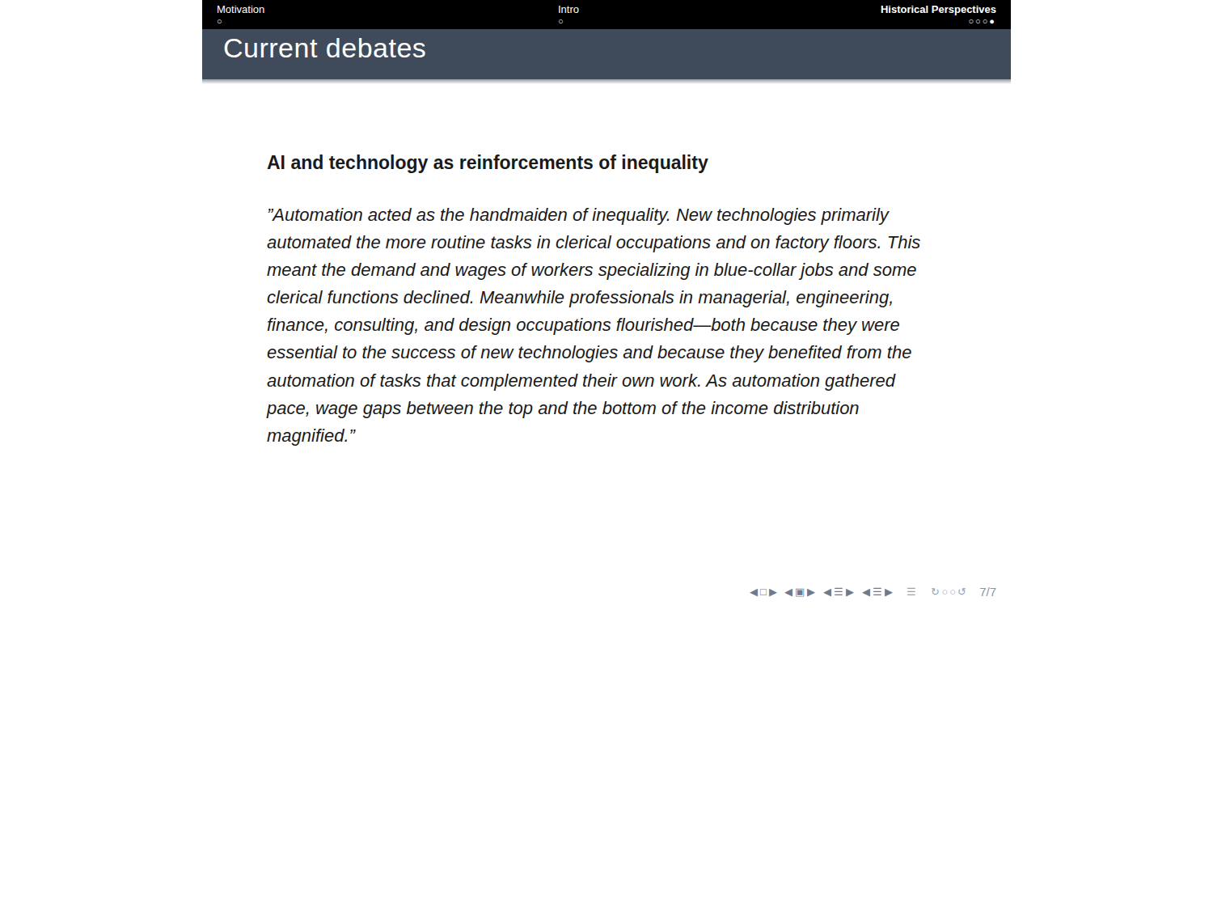Motivation
○
Intro
○
Historical Perspectives
○○○●
Current debates
AI and technology as reinforcements of inequality
”Automation acted as the handmaiden of inequality. New technologies primarily automated the more routine tasks in clerical occupations and on factory floors. This meant the demand and wages of workers specializing in blue-collar jobs and some clerical functions declined. Meanwhile professionals in managerial, engineering, finance, consulting, and design occupations flourished—both because they were essential to the success of new technologies and because they benefited from the automation of tasks that complemented their own work. As automation gathered pace, wage gaps between the top and the bottom of the income distribution magnified.”
◀□▶ ◀▣▶ ◀☰▶ ◀☰▶ ☰ ↻○○↺ 7/7